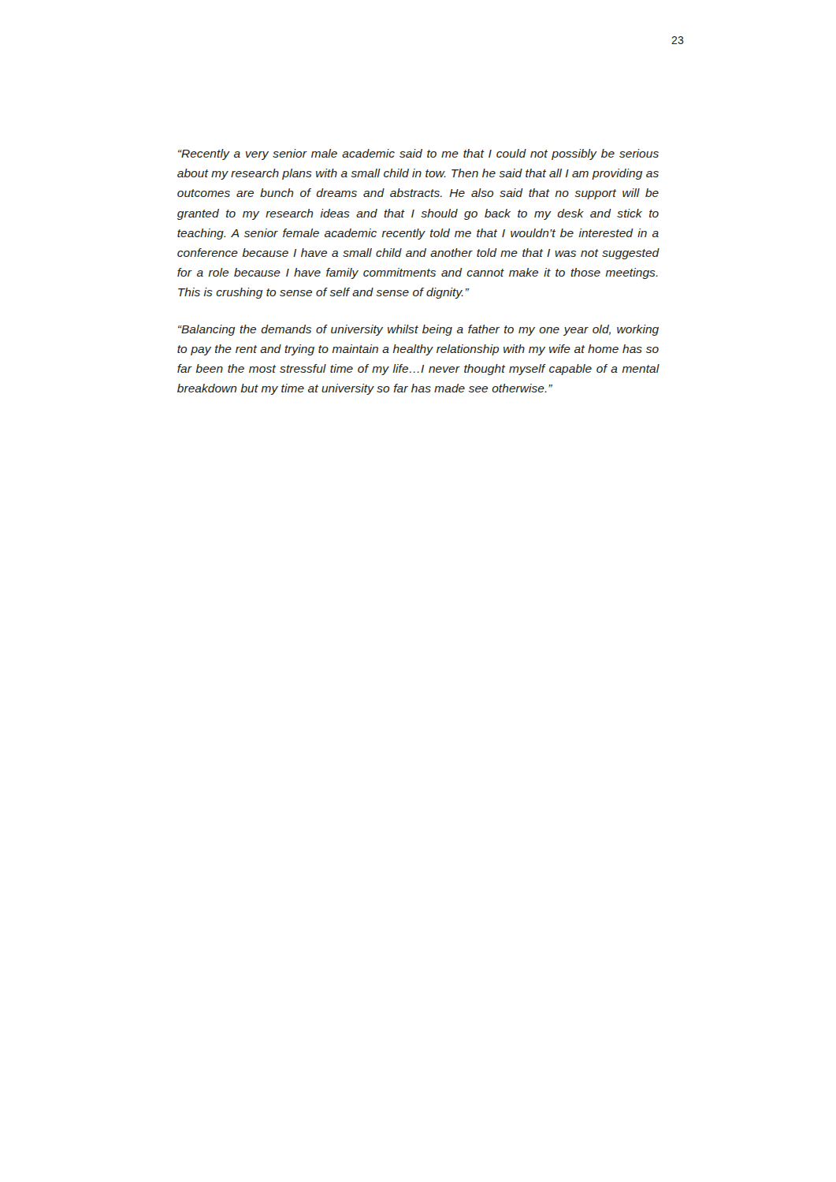23
“Recently a very senior male academic said to me that I could not possibly be serious about my research plans with a small child in tow. Then he said that all I am providing as outcomes are bunch of dreams and abstracts. He also said that no support will be granted to my research ideas and that I should go back to my desk and stick to teaching. A senior female academic recently told me that I wouldn’t be interested in a conference because I have a small child and another told me that I was not suggested for a role because I have family commitments and cannot make it to those meetings. This is crushing to sense of self and sense of dignity.”
“Balancing the demands of university whilst being a father to my one year old, working to pay the rent and trying to maintain a healthy relationship with my wife at home has so far been the most stressful time of my life…I never thought myself capable of a mental breakdown but my time at university so far has made see otherwise.”